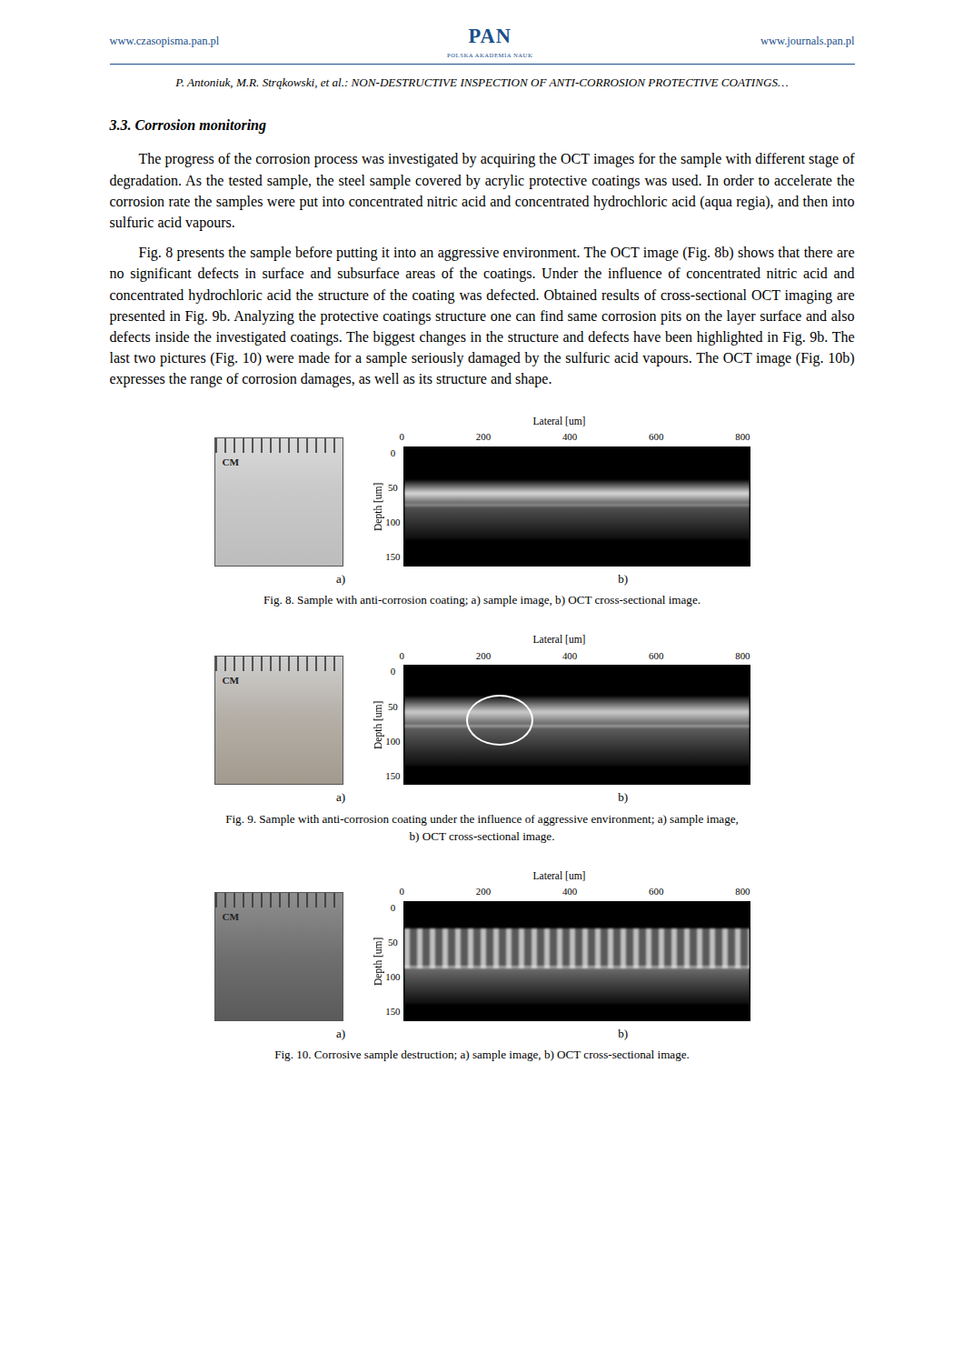www.czasopisma.pan.pl PANPOLSKA AKADEMIA NAUK www.journals.pan.pl
P. Antoniuk, M.R. Strąkowski, et al.: NON-DESTRUCTIVE INSPECTION OF ANTI-CORROSION PROTECTIVE COATINGS…
3.3. Corrosion monitoring
The progress of the corrosion process was investigated by acquiring the OCT images for the sample with different stage of degradation. As the tested sample, the steel sample covered by acrylic protective coatings was used. In order to accelerate the corrosion rate the samples were put into concentrated nitric acid and concentrated hydrochloric acid (aqua regia), and then into sulfuric acid vapours.
Fig. 8 presents the sample before putting it into an aggressive environment. The OCT image (Fig. 8b) shows that there are no significant defects in surface and subsurface areas of the coatings. Under the influence of concentrated nitric acid and concentrated hydrochloric acid the structure of the coating was defected. Obtained results of cross-sectional OCT imaging are presented in Fig. 9b. Analyzing the protective coatings structure one can find same corrosion pits on the layer surface and also defects inside the investigated coatings. The biggest changes in the structure and defects have been highlighted in Fig. 9b. The last two pictures (Fig. 10) were made for a sample seriously damaged by the sulfuric acid vapours. The OCT image (Fig. 10b) expresses the range of corrosion damages, as well as its structure and shape.
CM
Lateral [um]
0200400600800
Depth [um]
050100150
a) b)
Fig. 8. Sample with anti-corrosion coating; a) sample image, b) OCT cross-sectional image.
CM
Lateral [um]
0200400600800
Depth [um]
050100150
a) b)
Fig. 9. Sample with anti-corrosion coating under the influence of aggressive environment; a) sample image,
b) OCT cross-sectional image.
CM
Lateral [um]
0200400600800
Depth [um]
050100150
a) b)
Fig. 10. Corrosive sample destruction; a) sample image, b) OCT cross-sectional image.